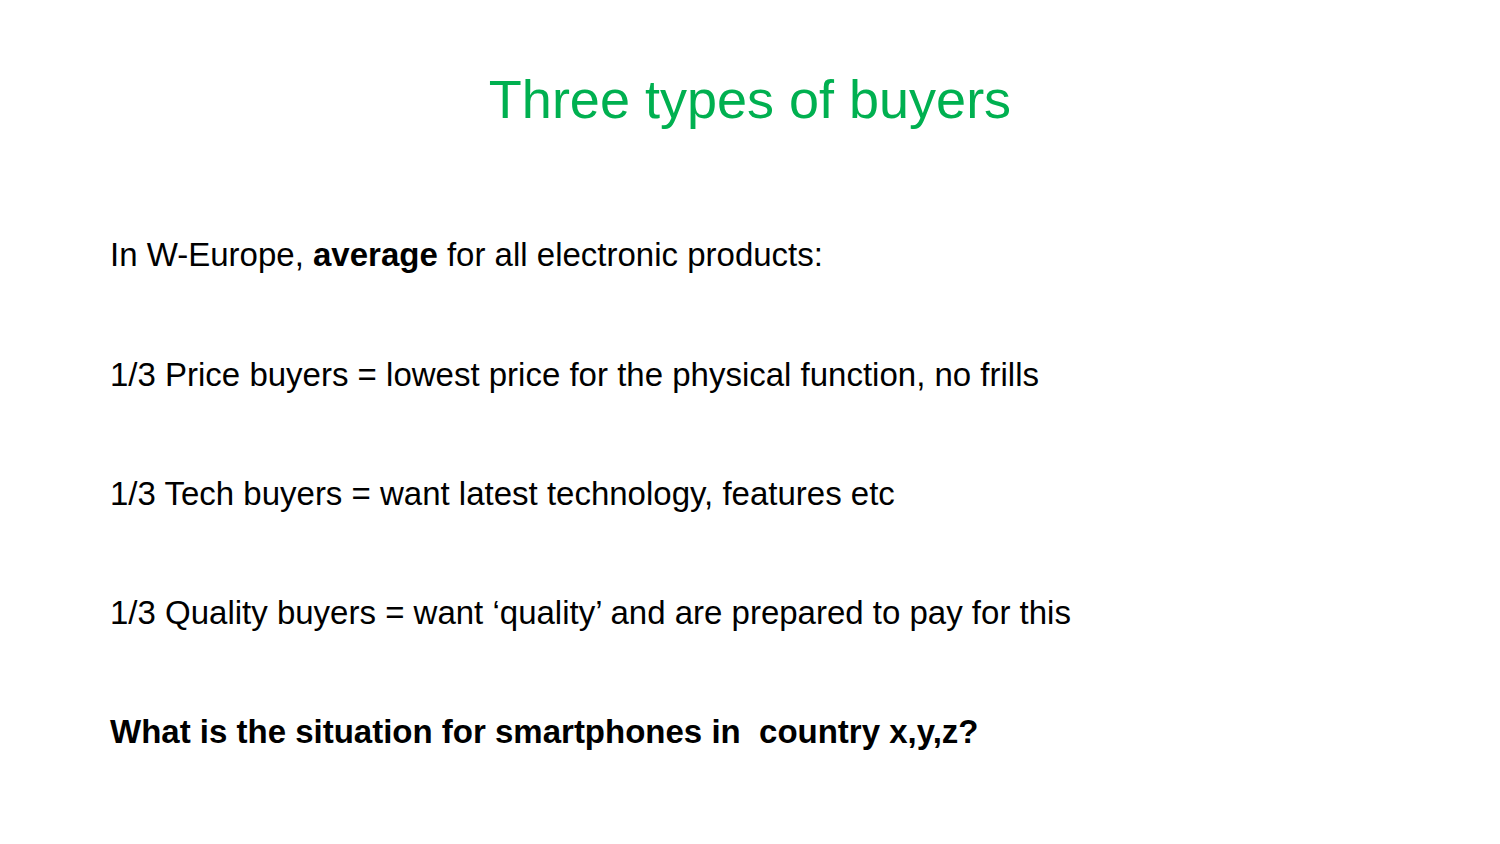Three types of buyers
In W-Europe, average for all electronic products:
1/3 Price buyers = lowest price for the physical function, no frills
1/3 Tech buyers = want latest technology, features etc
1/3 Quality buyers = want ‘quality’ and are prepared to pay for this
What is the situation for smartphones in country x,y,z?